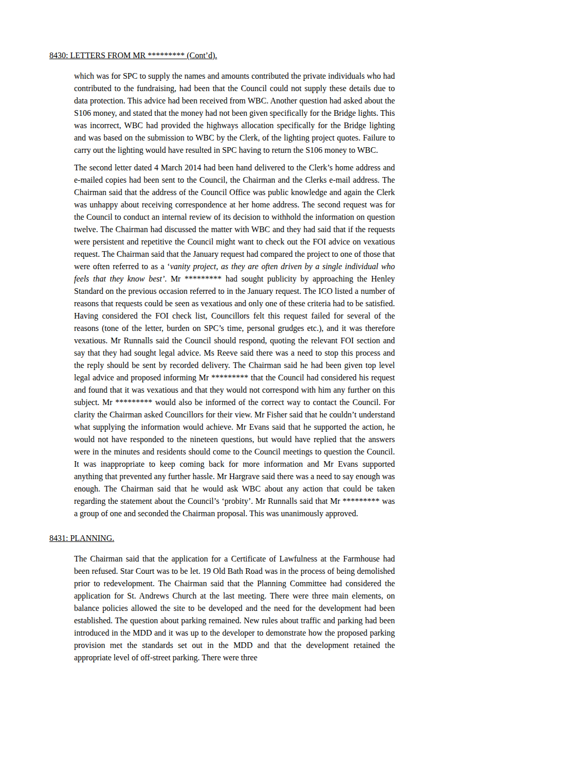8430: LETTERS FROM MR ********* (Cont’d).
which was for SPC to supply the names and amounts contributed the private individuals who had contributed to the fundraising, had been that the Council could not supply these details due to data protection. This advice had been received from WBC. Another question had asked about the S106 money, and stated that the money had not been given specifically for the Bridge lights. This was incorrect, WBC had provided the highways allocation specifically for the Bridge lighting and was based on the submission to WBC by the Clerk, of the lighting project quotes. Failure to carry out the lighting would have resulted in SPC having to return the S106 money to WBC.
The second letter dated 4 March 2014 had been hand delivered to the Clerk’s home address and e-mailed copies had been sent to the Council, the Chairman and the Clerks e-mail address. The Chairman said that the address of the Council Office was public knowledge and again the Clerk was unhappy about receiving correspondence at her home address. The second request was for the Council to conduct an internal review of its decision to withhold the information on question twelve. The Chairman had discussed the matter with WBC and they had said that if the requests were persistent and repetitive the Council might want to check out the FOI advice on vexatious request. The Chairman said that the January request had compared the project to one of those that were often referred to as a ‘vanity project, as they are often driven by a single individual who feels that they know best’. Mr ********* had sought publicity by approaching the Henley Standard on the previous occasion referred to in the January request. The ICO listed a number of reasons that requests could be seen as vexatious and only one of these criteria had to be satisfied. Having considered the FOI check list, Councillors felt this request failed for several of the reasons (tone of the letter, burden on SPC’s time, personal grudges etc.), and it was therefore vexatious. Mr Runnalls said the Council should respond, quoting the relevant FOI section and say that they had sought legal advice. Ms Reeve said there was a need to stop this process and the reply should be sent by recorded delivery. The Chairman said he had been given top level legal advice and proposed informing Mr ********* that the Council had considered his request and found that it was vexatious and that they would not correspond with him any further on this subject. Mr ********* would also be informed of the correct way to contact the Council. For clarity the Chairman asked Councillors for their view. Mr Fisher said that he couldn’t understand what supplying the information would achieve. Mr Evans said that he supported the action, he would not have responded to the nineteen questions, but would have replied that the answers were in the minutes and residents should come to the Council meetings to question the Council. It was inappropriate to keep coming back for more information and Mr Evans supported anything that prevented any further hassle. Mr Hargrave said there was a need to say enough was enough. The Chairman said that he would ask WBC about any action that could be taken regarding the statement about the Council’s ‘probity’. Mr Runnalls said that Mr ********* was a group of one and seconded the Chairman proposal. This was unanimously approved.
8431: PLANNING.
The Chairman said that the application for a Certificate of Lawfulness at the Farmhouse had been refused. Star Court was to be let. 19 Old Bath Road was in the process of being demolished prior to redevelopment. The Chairman said that the Planning Committee had considered the application for St. Andrews Church at the last meeting. There were three main elements, on balance policies allowed the site to be developed and the need for the development had been established. The question about parking remained. New rules about traffic and parking had been introduced in the MDD and it was up to the developer to demonstrate how the proposed parking provision met the standards set out in the MDD and that the development retained the appropriate level of off-street parking. There were three